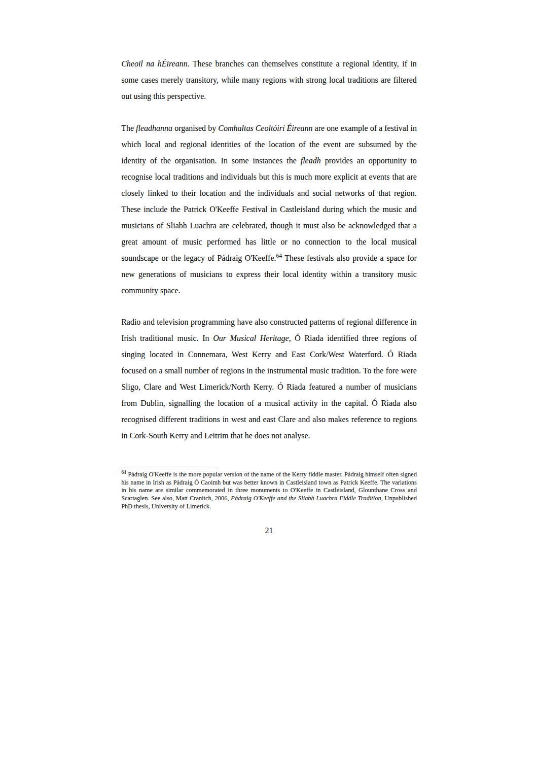Cheoil na hÉireann. These branches can themselves constitute a regional identity, if in some cases merely transitory, while many regions with strong local traditions are filtered out using this perspective.
The fleadhanna organised by Comhaltas Ceoltóirí Éireann are one example of a festival in which local and regional identities of the location of the event are subsumed by the identity of the organisation. In some instances the fleadh provides an opportunity to recognise local traditions and individuals but this is much more explicit at events that are closely linked to their location and the individuals and social networks of that region. These include the Patrick O'Keeffe Festival in Castleisland during which the music and musicians of Sliabh Luachra are celebrated, though it must also be acknowledged that a great amount of music performed has little or no connection to the local musical soundscape or the legacy of Pádraig O'Keeffe.64 These festivals also provide a space for new generations of musicians to express their local identity within a transitory music community space.
Radio and television programming have also constructed patterns of regional difference in Irish traditional music. In Our Musical Heritage, Ó Riada identified three regions of singing located in Connemara, West Kerry and East Cork/West Waterford. Ó Riada focused on a small number of regions in the instrumental music tradition. To the fore were Sligo, Clare and West Limerick/North Kerry. Ó Riada featured a number of musicians from Dublin, signalling the location of a musical activity in the capital. Ó Riada also recognised different traditions in west and east Clare and also makes reference to regions in Cork-South Kerry and Leitrim that he does not analyse.
64 Pádraig O'Keeffe is the more popular version of the name of the Kerry fiddle master. Pádraig himself often signed his name in Irish as Pádraig Ó Caoimh but was better known in Castleisland town as Patrick Keeffe. The variations in his name are similar commemorated in three monuments to O'Keeffe in Castleisland, Glounthane Cross and Scartaglen. See also, Matt Cranitch, 2006, Pádraig O'Keeffe and the Sliabh Luachra Fiddle Tradition, Unpublished PhD thesis, University of Limerick.
21